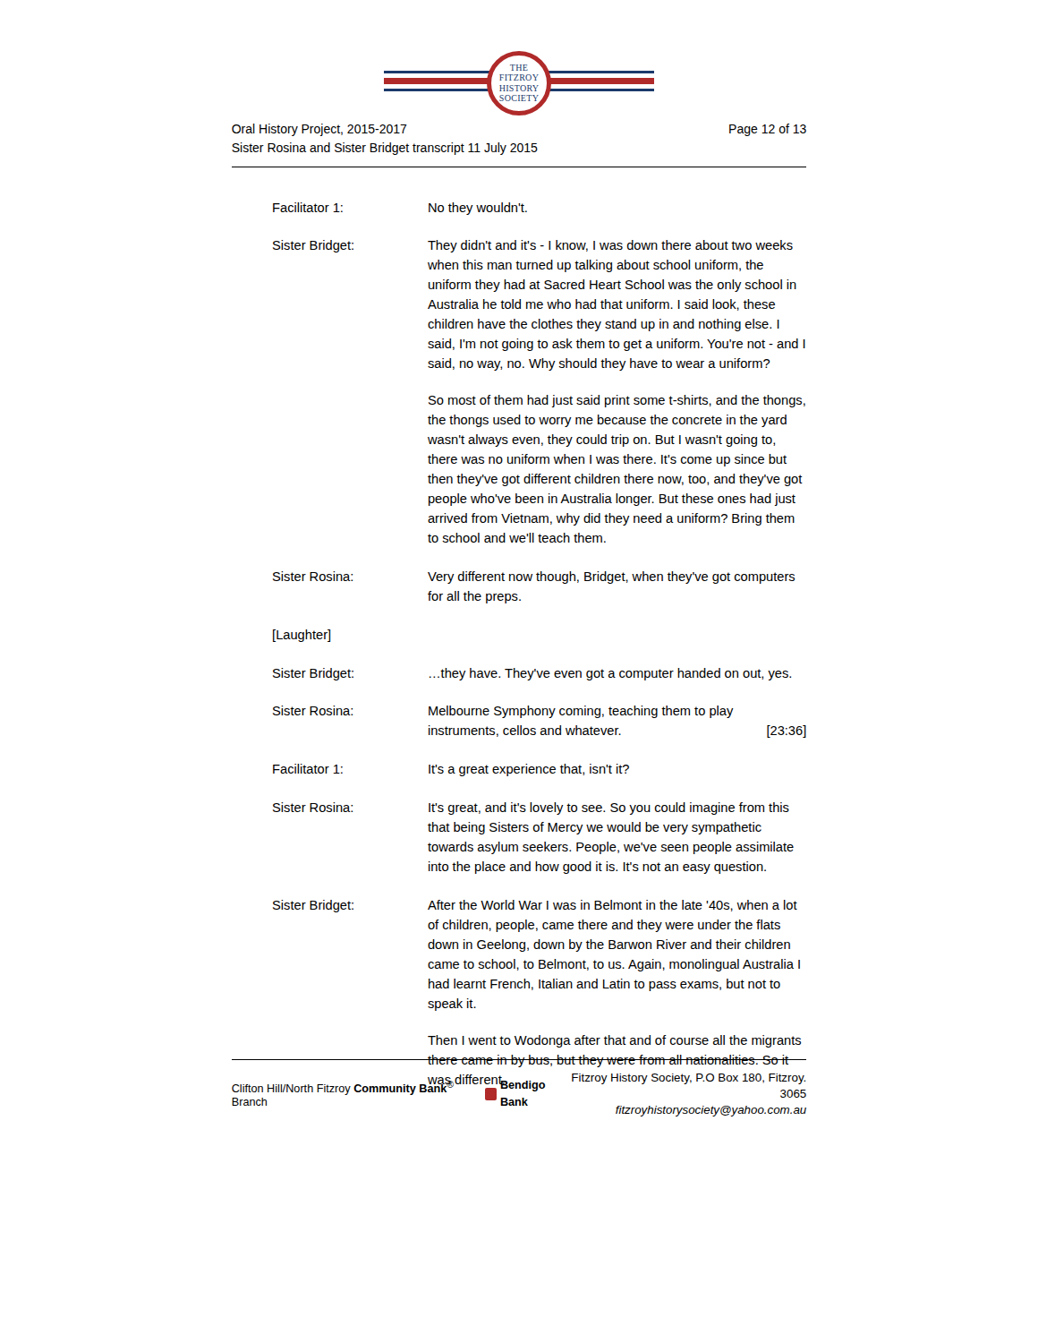THE
FITZROY
HISTORY
SOCIETY
Oral History Project, 2015-2017
Sister Rosina and Sister Bridget transcript 11 July 2015
Page 12 of 13
| Facilitator 1: | No they wouldn't. |
| Sister Bridget: | They didn't and it's - I know, I was down there about two weeks when this man turned up talking about school uniform, the uniform they had at Sacred Heart School was the only school in Australia he told me who had that uniform. I said look, these children have the clothes they stand up in and nothing else. I said, I'm not going to ask them to get a uniform. You're not - and I said, no way, no. Why should they have to wear a uniform? So most of them had just said print some t-shirts, and the thongs, the thongs used to worry me because the concrete in the yard wasn't always even, they could trip on. But I wasn't going to, there was no uniform when I was there. It's come up since but then they've got different children there now, too, and they've got people who've been in Australia longer. But these ones had just arrived from Vietnam, why did they need a uniform? Bring them to school and we'll teach them. |
| Sister Rosina: | Very different now though, Bridget, when they've got computers for all the preps. |
| [Laughter] | |
| Sister Bridget: | …they have. They've even got a computer handed on out, yes. |
| Sister Rosina: | Melbourne Symphony coming, teaching them to play instruments, cellos and whatever. [23:36] |
| Facilitator 1: | It's a great experience that, isn't it? |
| Sister Rosina: | It's great, and it's lovely to see. So you could imagine from this that being Sisters of Mercy we would be very sympathetic towards asylum seekers. People, we've seen people assimilate into the place and how good it is. It's not an easy question. |
| Sister Bridget: | After the World War I was in Belmont in the late '40s, when a lot of children, people, came there and they were under the flats down in Geelong, down by the Barwon River and their children came to school, to Belmont, to us. Again, monolingual Australia I had learnt French, Italian and Latin to pass exams, but not to speak it. Then I went to Wodonga after that and of course all the migrants there came in by bus, but they were from all nationalities. So it was different. |
Clifton Hill/North Fitzroy Community Bank® Branch
Bendigo Bank
Fitzroy History Society, P.O Box 180, Fitzroy. 3065
fitzroyhistorysociety@yahoo.com.au